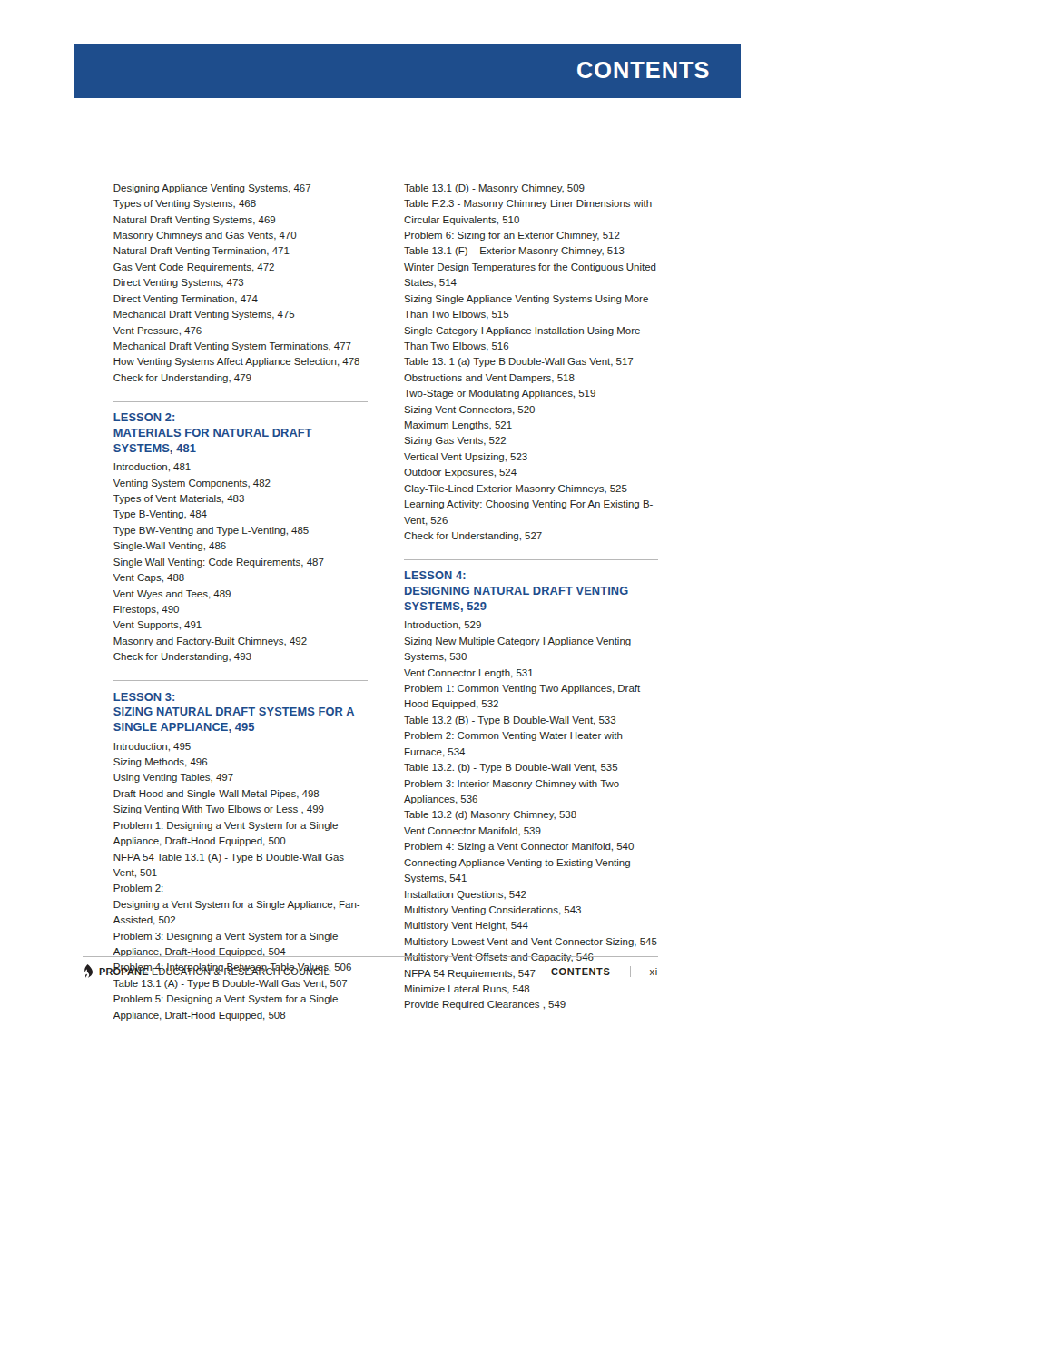CONTENTS
Designing Appliance Venting Systems, 467
Types of Venting Systems, 468
Natural Draft Venting Systems, 469
Masonry Chimneys and Gas Vents, 470
Natural Draft Venting Termination, 471
Gas Vent Code Requirements, 472
Direct Venting Systems, 473
Direct Venting Termination, 474
Mechanical Draft Venting Systems, 475
Vent Pressure, 476
Mechanical Draft Venting System Terminations, 477
How Venting Systems Affect Appliance Selection, 478
Check for Understanding, 479
LESSON 2:
MATERIALS FOR NATURAL DRAFT SYSTEMS, 481
Introduction, 481
Venting System Components, 482
Types of Vent Materials, 483
Type B-Venting, 484
Type BW-Venting and Type L-Venting, 485
Single-Wall Venting, 486
Single Wall Venting: Code Requirements, 487
Vent Caps, 488
Vent Wyes and Tees, 489
Firestops, 490
Vent Supports, 491
Masonry and Factory-Built Chimneys, 492
Check for Understanding, 493
LESSON 3:
SIZING NATURAL DRAFT SYSTEMS FOR A SINGLE APPLIANCE, 495
Introduction, 495
Sizing Methods, 496
Using Venting Tables, 497
Draft Hood and Single-Wall Metal Pipes, 498
Sizing Venting With Two Elbows or Less , 499
Problem 1: Designing a Vent System for a Single Appliance, Draft-Hood Equipped, 500
NFPA 54 Table 13.1 (A) - Type B Double-Wall Gas Vent, 501
Problem 2:
Designing a Vent System for a Single Appliance, Fan-Assisted, 502
Problem 3: Designing a Vent System for a Single Appliance, Draft-Hood Equipped, 504
Problem 4: Interpolating Between Table Values, 506
Table 13.1 (A) - Type B Double-Wall Gas Vent, 507
Problem 5: Designing a Vent System for a Single Appliance, Draft-Hood Equipped, 508
Table 13.1 (D) - Masonry Chimney, 509
Table F.2.3 - Masonry Chimney Liner Dimensions with Circular Equivalents, 510
Problem 6: Sizing for an Exterior Chimney, 512
Table 13.1 (F) – Exterior Masonry Chimney, 513
Winter Design Temperatures for the Contiguous United States, 514
Sizing Single Appliance Venting Systems Using More Than Two Elbows, 515
Single Category I Appliance Installation Using More Than Two Elbows, 516
Table 13. 1 (a) Type B Double-Wall Gas Vent, 517
Obstructions and Vent Dampers, 518
Two-Stage or Modulating Appliances, 519
Sizing Vent Connectors, 520
Maximum Lengths, 521
Sizing Gas Vents, 522
Vertical Vent Upsizing, 523
Outdoor Exposures, 524
Clay-Tile-Lined Exterior Masonry Chimneys, 525
Learning Activity: Choosing Venting For An Existing B-Vent, 526
Check for Understanding, 527
LESSON 4:
DESIGNING NATURAL DRAFT VENTING SYSTEMS, 529
Introduction, 529
Sizing New Multiple Category I Appliance Venting Systems, 530
Vent Connector Length, 531
Problem 1: Common Venting Two Appliances, Draft Hood Equipped, 532
Table 13.2 (B) - Type B Double-Wall Vent, 533
Problem 2: Common Venting Water Heater with Furnace, 534
Table 13.2. (b) - Type B Double-Wall Vent, 535
Problem 3: Interior Masonry Chimney with Two Appliances, 536
Table 13.2 (d) Masonry Chimney, 538
Vent Connector Manifold, 539
Problem 4: Sizing a Vent Connector Manifold, 540
Connecting Appliance Venting to Existing Venting Systems, 541
Installation Questions, 542
Multistory Venting Considerations, 543
Multistory Vent Height, 544
Multistory Lowest Vent and Vent Connector Sizing, 545
Multistory Vent Offsets and Capacity, 546
NFPA 54 Requirements, 547
Minimize Lateral Runs, 548
Provide Required Clearances , 549
PROPANE EDUCATION & RESEARCH COUNCIL
CONTENTS xi